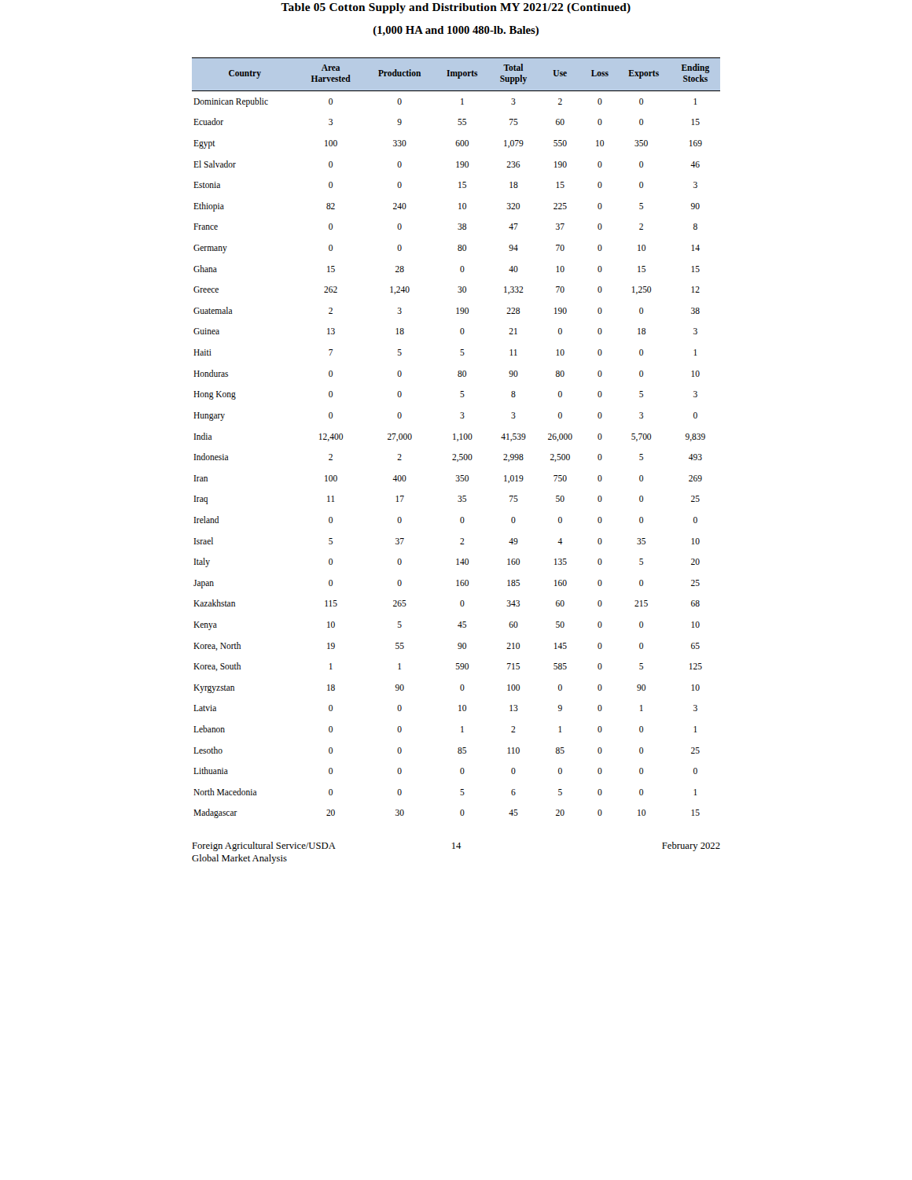Table 05 Cotton Supply and Distribution MY 2021/22 (Continued)
(1,000 HA and 1000 480-lb. Bales)
| Country | Area Harvested | Production | Imports | Total Supply | Use | Loss | Exports | Ending Stocks |
| --- | --- | --- | --- | --- | --- | --- | --- | --- |
| Dominican Republic | 0 | 0 | 1 | 3 | 2 | 0 | 0 | 1 |
| Ecuador | 3 | 9 | 55 | 75 | 60 | 0 | 0 | 15 |
| Egypt | 100 | 330 | 600 | 1,079 | 550 | 10 | 350 | 169 |
| El Salvador | 0 | 0 | 190 | 236 | 190 | 0 | 0 | 46 |
| Estonia | 0 | 0 | 15 | 18 | 15 | 0 | 0 | 3 |
| Ethiopia | 82 | 240 | 10 | 320 | 225 | 0 | 5 | 90 |
| France | 0 | 0 | 38 | 47 | 37 | 0 | 2 | 8 |
| Germany | 0 | 0 | 80 | 94 | 70 | 0 | 10 | 14 |
| Ghana | 15 | 28 | 0 | 40 | 10 | 0 | 15 | 15 |
| Greece | 262 | 1,240 | 30 | 1,332 | 70 | 0 | 1,250 | 12 |
| Guatemala | 2 | 3 | 190 | 228 | 190 | 0 | 0 | 38 |
| Guinea | 13 | 18 | 0 | 21 | 0 | 0 | 18 | 3 |
| Haiti | 7 | 5 | 5 | 11 | 10 | 0 | 0 | 1 |
| Honduras | 0 | 0 | 80 | 90 | 80 | 0 | 0 | 10 |
| Hong Kong | 0 | 0 | 5 | 8 | 0 | 0 | 5 | 3 |
| Hungary | 0 | 0 | 3 | 3 | 0 | 0 | 3 | 0 |
| India | 12,400 | 27,000 | 1,100 | 41,539 | 26,000 | 0 | 5,700 | 9,839 |
| Indonesia | 2 | 2 | 2,500 | 2,998 | 2,500 | 0 | 5 | 493 |
| Iran | 100 | 400 | 350 | 1,019 | 750 | 0 | 0 | 269 |
| Iraq | 11 | 17 | 35 | 75 | 50 | 0 | 0 | 25 |
| Ireland | 0 | 0 | 0 | 0 | 0 | 0 | 0 | 0 |
| Israel | 5 | 37 | 2 | 49 | 4 | 0 | 35 | 10 |
| Italy | 0 | 0 | 140 | 160 | 135 | 0 | 5 | 20 |
| Japan | 0 | 0 | 160 | 185 | 160 | 0 | 0 | 25 |
| Kazakhstan | 115 | 265 | 0 | 343 | 60 | 0 | 215 | 68 |
| Kenya | 10 | 5 | 45 | 60 | 50 | 0 | 0 | 10 |
| Korea, North | 19 | 55 | 90 | 210 | 145 | 0 | 0 | 65 |
| Korea, South | 1 | 1 | 590 | 715 | 585 | 0 | 5 | 125 |
| Kyrgyzstan | 18 | 90 | 0 | 100 | 0 | 0 | 90 | 10 |
| Latvia | 0 | 0 | 10 | 13 | 9 | 0 | 1 | 3 |
| Lebanon | 0 | 0 | 1 | 2 | 1 | 0 | 0 | 1 |
| Lesotho | 0 | 0 | 85 | 110 | 85 | 0 | 0 | 25 |
| Lithuania | 0 | 0 | 0 | 0 | 0 | 0 | 0 | 0 |
| North Macedonia | 0 | 0 | 5 | 6 | 5 | 0 | 0 | 1 |
| Madagascar | 20 | 30 | 0 | 45 | 20 | 0 | 10 | 15 |
Foreign Agricultural Service/USDA
Global Market Analysis
14
February 2022